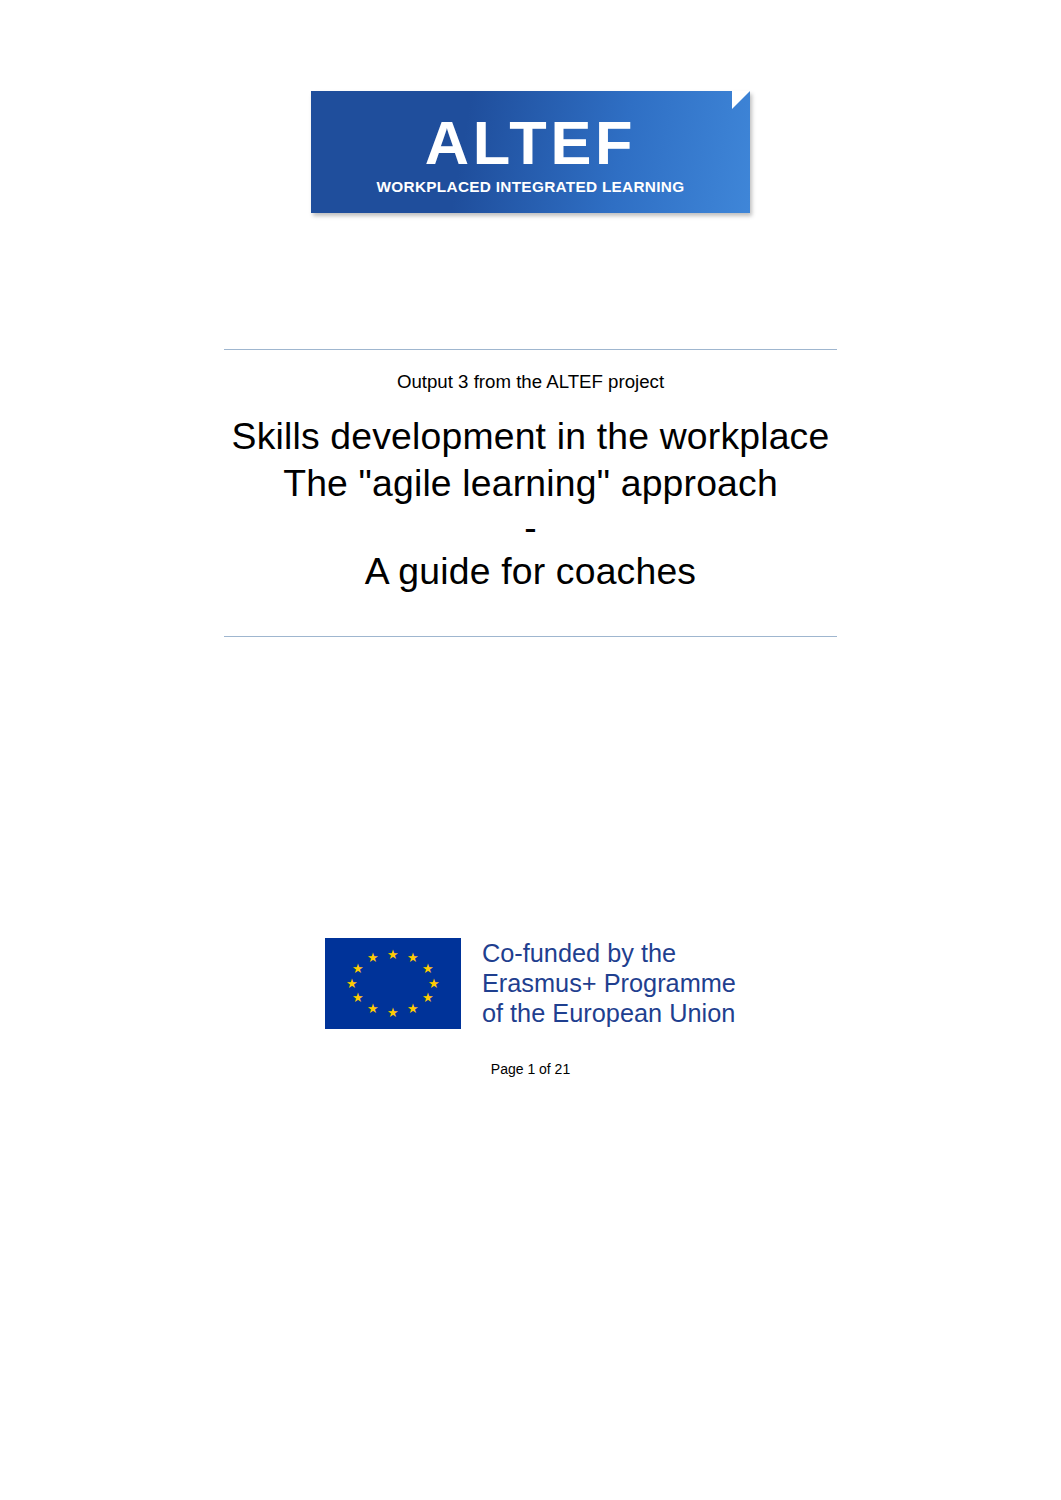ALTEF
WORKPLACED INTEGRATED LEARNING
Output 3 from the ALTEF project
Skills development in the workplace
The "agile learning" approach - A guide for coaches
★ ★ ★ ★ ★ ★ ★ ★ ★ ★ ★ ★
Co-funded by the
Erasmus+ Programme
of the European Union
Page 1 of 21